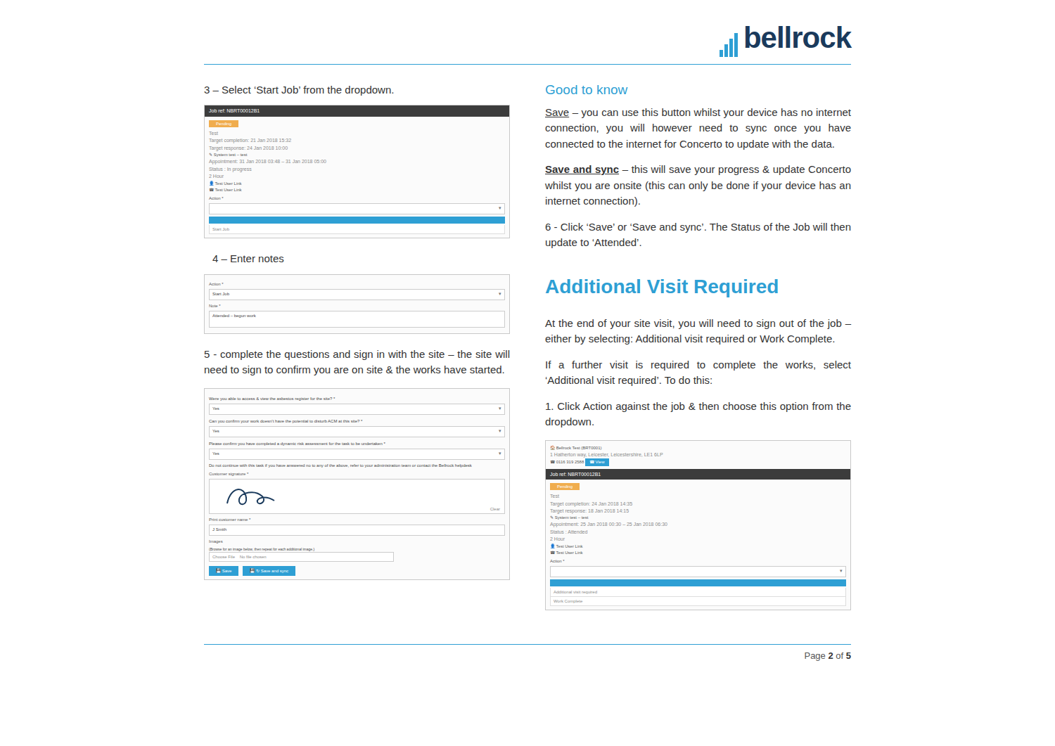bellrock
3 – Select ‘Start Job’ from the dropdown.
Job ref: NBRT00012B1
Pending Test Target completion: 21 Jan 2018 15:32 Target response: 24 Jan 2018 10:00 ✎ System test – test Appointment: 31 Jan 2018 03:48 – 31 Jan 2018 05:00 Status : In progress 2 Hour 👤 Test User Link ☎ Test User Link
Action *
Start Job
4 – Enter notes
Action *
Start Job
Note *
Attended – begun work
5 - complete the questions and sign in with the site – the site will need to sign to confirm you are on site & the works have started.
Were you able to access & view the asbestos register for the site? *
Yes
Can you confirm your work doesn’t have the potential to disturb ACM at this site? *
Yes
Please confirm you have completed a dynamic risk assessment for the task to be undertaken *
Yes
Do not continue with this task if you have answered no to any of the above, refer to your administration team or contact the Bellrock helpdesk
Customer signature *
Clear
Print customer name *
J Smith
Images
(Browse for an image below, then repeat for each additional image.)
Choose File No file chosen
💾 Save 💾 ↻ Save and sync
Good to know
Save – you can use this button whilst your device has no internet connection, you will however need to sync once you have connected to the internet for Concerto to update with the data.
Save and sync – this will save your progress & update Concerto whilst you are onsite (this can only be done if your device has an internet connection).
6 - Click ‘Save’ or ‘Save and sync’. The Status of the Job will then update to ‘Attended’.
Additional Visit Required
At the end of your site visit, you will need to sign out of the job – either by selecting: Additional visit required or Work Complete.
If a further visit is required to complete the works, select ‘Additional visit required’. To do this:
1. Click Action against the job & then choose this option from the dropdown.
🏠 Bellrock Test (BRT0001) 1 Hatherton way, Leicester, Leicestershire, LE1 6LP ☎ 0116 319 2588 ☎ View
Job ref: NBRT00012B1
Pending Test Target completion: 24 Jan 2018 14:35 Target response: 18 Jan 2018 14:15 ✎ System test – test Appointment: 25 Jan 2018 00:30 – 25 Jan 2018 06:30 Status : Attended 2 Hour 👤 Test User Link ☎ Test User Link
Action *
Additional visit required
Work Complete
Page 2 of 5